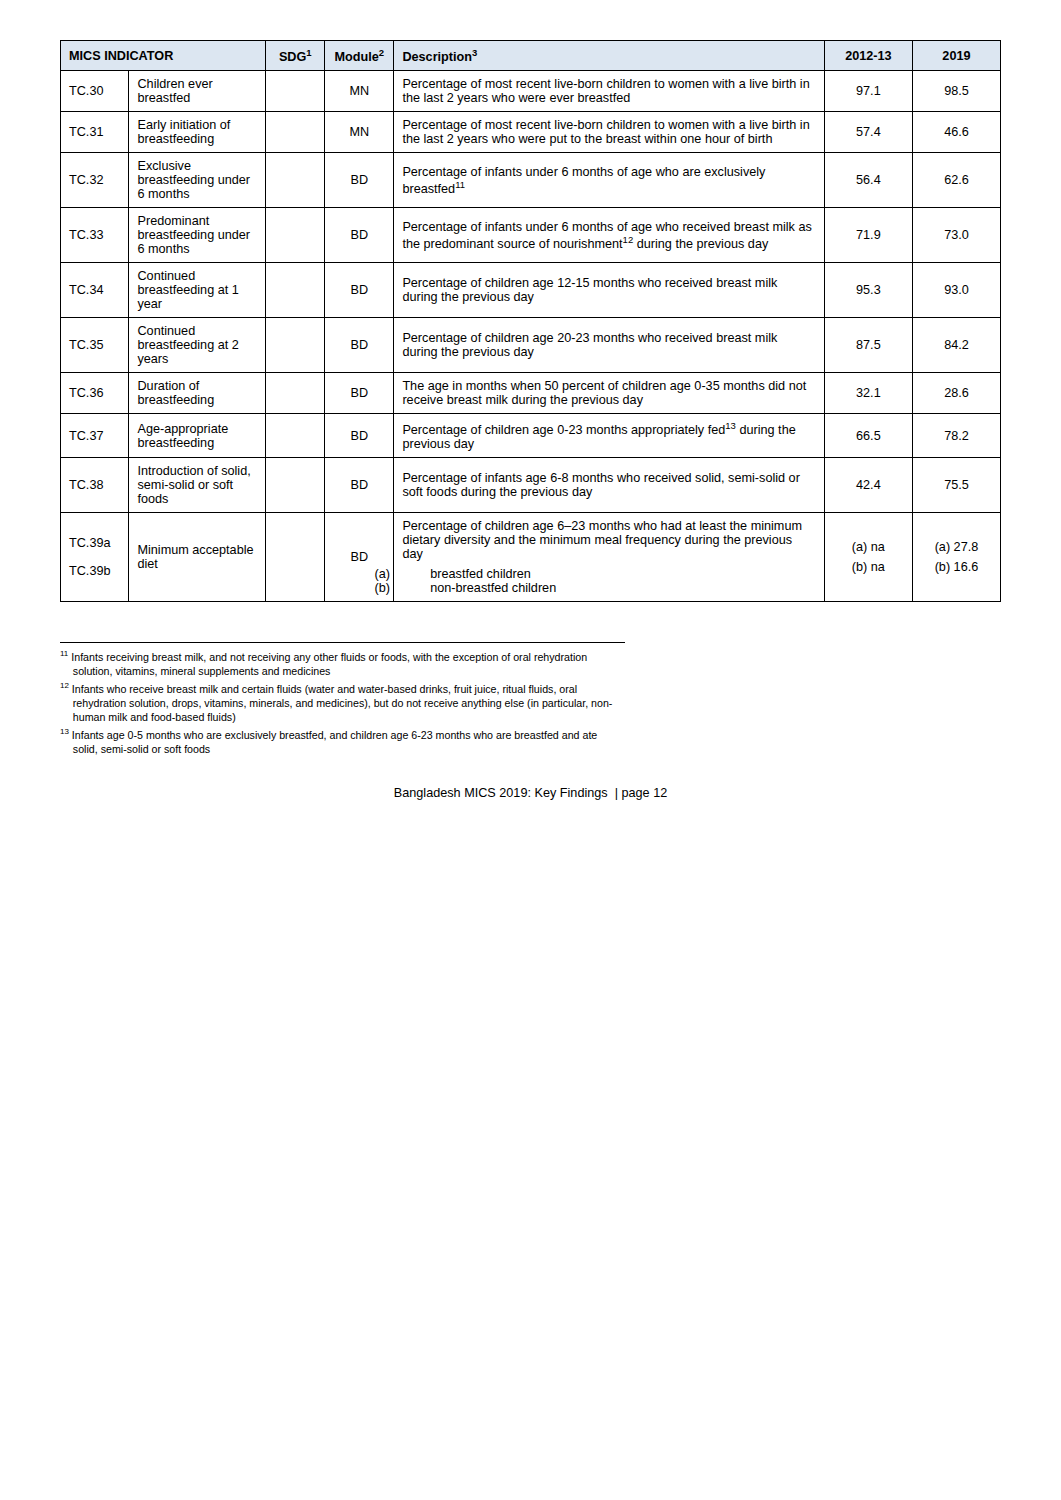| MICS INDICATOR | SDG 1 | Module 2 | Description 3 | 2012-13 | 2019 |
| --- | --- | --- | --- | --- | --- |
| TC.30 | Children ever breastfed | | MN | Percentage of most recent live-born children to women with a live birth in the last 2 years who were ever breastfed | 97.1 | 98.5 |
| TC.31 | Early initiation of breastfeeding | | MN | Percentage of most recent live-born children to women with a live birth in the last 2 years who were put to the breast within one hour of birth | 57.4 | 46.6 |
| TC.32 | Exclusive breastfeeding under 6 months | | BD | Percentage of infants under 6 months of age who are exclusively breastfed 11 | 56.4 | 62.6 |
| TC.33 | Predominant breastfeeding under 6 months | | BD | Percentage of infants under 6 months of age who received breast milk as the predominant source of nourishment 12 during the previous day | 71.9 | 73.0 |
| TC.34 | Continued breastfeeding at 1 year | | BD | Percentage of children age 12-15 months who received breast milk during the previous day | 95.3 | 93.0 |
| TC.35 | Continued breastfeeding at 2 years | | BD | Percentage of children age 20-23 months who received breast milk during the previous day | 87.5 | 84.2 |
| TC.36 | Duration of breastfeeding | | BD | The age in months when 50 percent of children age 0-35 months did not receive breast milk during the previous day | 32.1 | 28.6 |
| TC.37 | Age-appropriate breastfeeding | | BD | Percentage of children age 0-23 months appropriately fed 13 during the previous day | 66.5 | 78.2 |
| TC.38 | Introduction of solid, semi-solid or soft foods | | BD | Percentage of infants age 6-8 months who received solid, semi-solid or soft foods during the previous day | 42.4 | 75.5 |
| TC.39a TC.39b | Minimum acceptable diet | | BD | Percentage of children age 6–23 months who had at least the minimum dietary diversity and the minimum meal frequency during the previous day (a) breastfed children (b) non-breastfed children | (a) na (b) na | (a) 27.8 (b) 16.6 |
11 Infants receiving breast milk, and not receiving any other fluids or foods, with the exception of oral rehydration solution, vitamins, mineral supplements and medicines
12 Infants who receive breast milk and certain fluids (water and water-based drinks, fruit juice, ritual fluids, oral rehydration solution, drops, vitamins, minerals, and medicines), but do not receive anything else (in particular, non-human milk and food-based fluids)
13 Infants age 0-5 months who are exclusively breastfed, and children age 6-23 months who are breastfed and ate solid, semi-solid or soft foods
Bangladesh MICS 2019: Key Findings | page 12